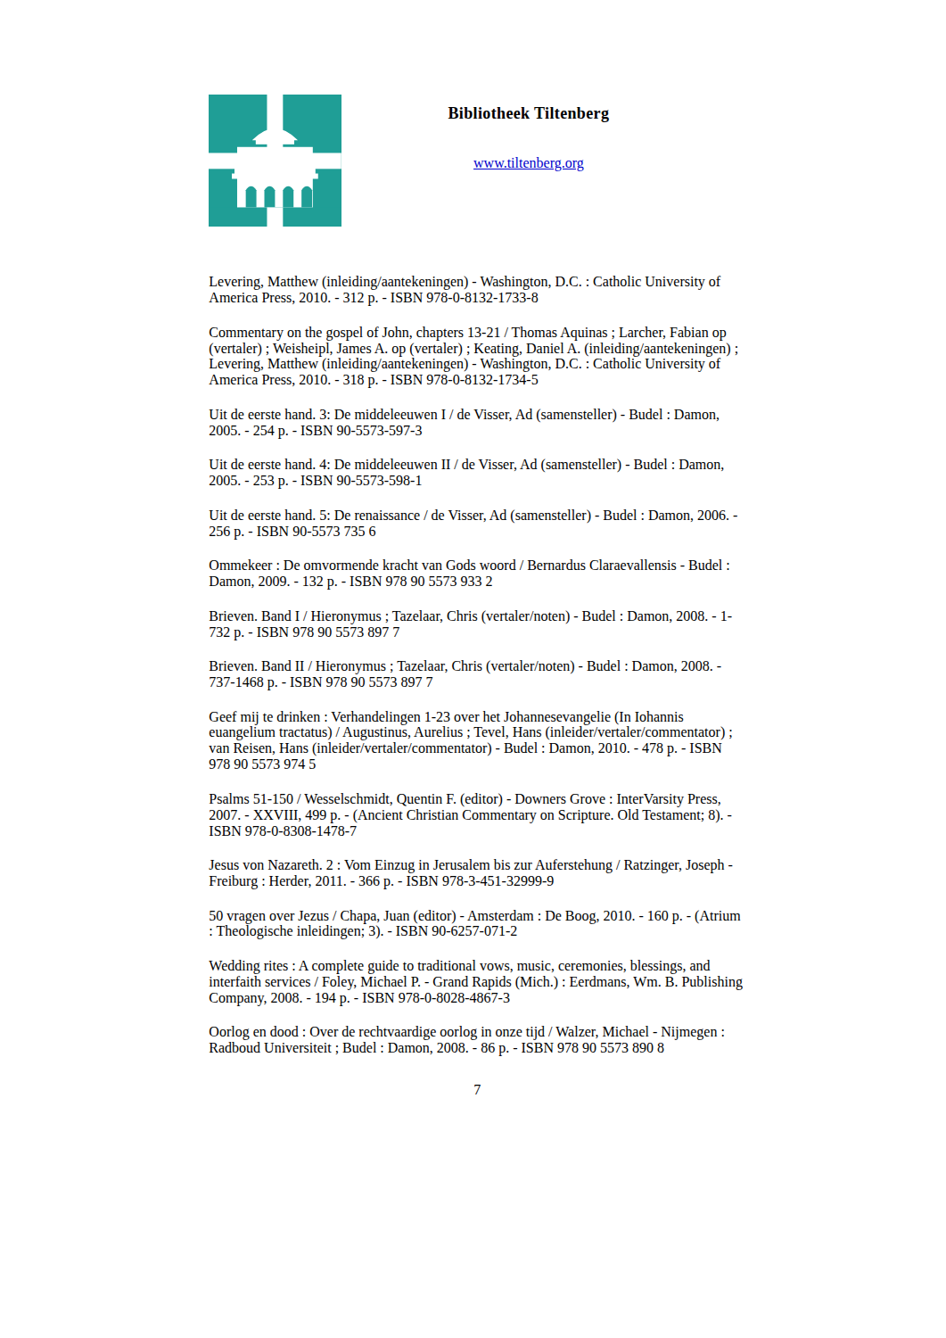Bibliotheek Tiltenberg
www.tiltenberg.org
Levering, Matthew (inleiding/aantekeningen) - Washington, D.C. : Catholic University of America Press, 2010. - 312 p. - ISBN 978-0-8132-1733-8
Commentary on the gospel of John, chapters 13-21 / Thomas Aquinas ; Larcher, Fabian op (vertaler) ; Weisheipl, James A. op (vertaler) ; Keating, Daniel A. (inleiding/aantekeningen) ; Levering, Matthew (inleiding/aantekeningen) - Washington, D.C. : Catholic University of America Press, 2010. - 318 p. - ISBN 978-0-8132-1734-5
Uit de eerste hand. 3: De middeleeuwen I / de Visser, Ad (samensteller) - Budel : Damon, 2005. - 254 p. - ISBN 90-5573-597-3
Uit de eerste hand. 4: De middeleeuwen II / de Visser, Ad (samensteller) - Budel : Damon, 2005. - 253 p. - ISBN 90-5573-598-1
Uit de eerste hand. 5: De renaissance / de Visser, Ad (samensteller) - Budel : Damon, 2006. - 256 p. - ISBN 90-5573 735 6
Ommekeer : De omvormende kracht van Gods woord / Bernardus Claraevallensis - Budel : Damon, 2009. - 132 p. - ISBN 978 90 5573 933 2
Brieven. Band I / Hieronymus ; Tazelaar, Chris (vertaler/noten) - Budel : Damon, 2008. - 1-732 p. - ISBN 978 90 5573 897 7
Brieven. Band II / Hieronymus ; Tazelaar, Chris (vertaler/noten) - Budel : Damon, 2008. - 737-1468 p. - ISBN 978 90 5573 897 7
Geef mij te drinken : Verhandelingen 1-23 over het Johannesevangelie (In Iohannis euangelium tractatus) / Augustinus, Aurelius ; Tevel, Hans (inleider/vertaler/commentator) ; van Reisen, Hans (inleider/vertaler/commentator) - Budel : Damon, 2010. - 478 p. - ISBN 978 90 5573 974 5
Psalms 51-150 / Wesselschmidt, Quentin F. (editor) - Downers Grove : InterVarsity Press, 2007. - XXVIII, 499 p. - (Ancient Christian Commentary on Scripture. Old Testament; 8). - ISBN 978-0-8308-1478-7
Jesus von Nazareth. 2 : Vom Einzug in Jerusalem bis zur Auferstehung / Ratzinger, Joseph - Freiburg : Herder, 2011. - 366 p. - ISBN 978-3-451-32999-9
50 vragen over Jezus / Chapa, Juan (editor) - Amsterdam : De Boog, 2010. - 160 p. - (Atrium : Theologische inleidingen; 3). - ISBN 90-6257-071-2
Wedding rites : A complete guide to traditional vows, music, ceremonies, blessings, and interfaith services / Foley, Michael P. - Grand Rapids (Mich.) : Eerdmans, Wm. B. Publishing Company, 2008. - 194 p. - ISBN 978-0-8028-4867-3
Oorlog en dood : Over de rechtvaardige oorlog in onze tijd / Walzer, Michael - Nijmegen : Radboud Universiteit ; Budel : Damon, 2008. - 86 p. - ISBN 978 90 5573 890 8
7